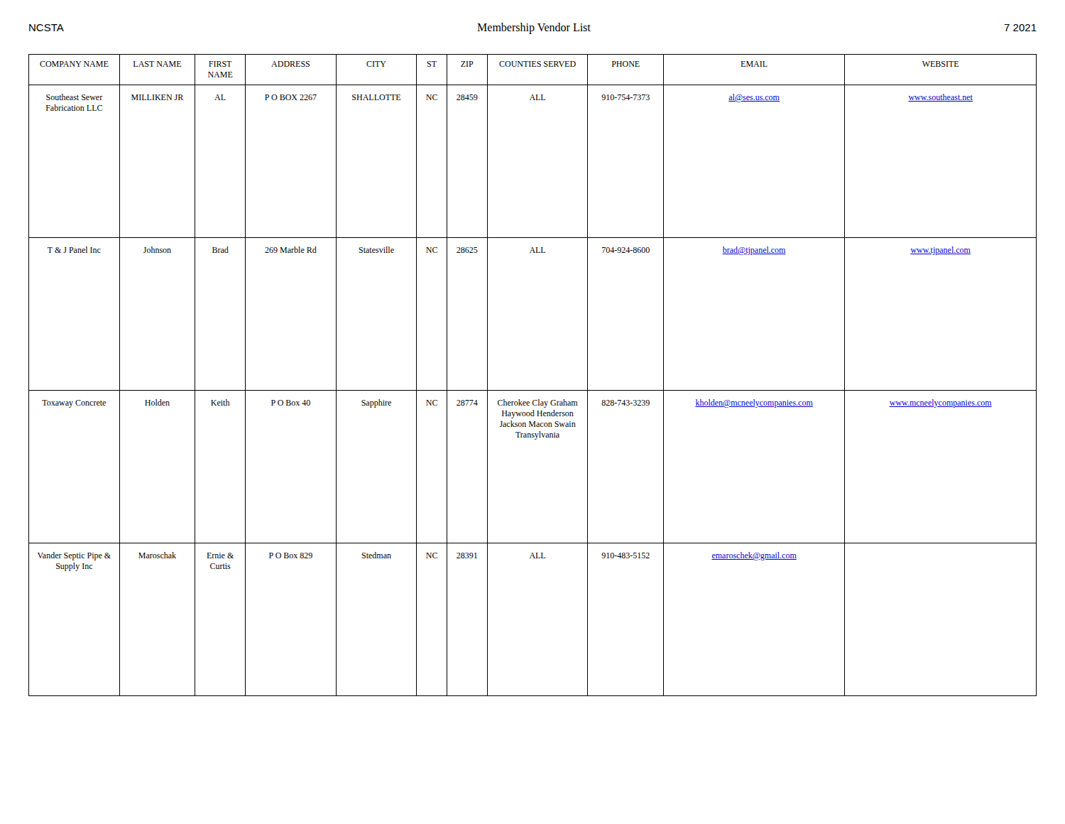NCSTA
Membership Vendor List
7 2021
| COMPANY NAME | LAST NAME | FIRST NAME | ADDRESS | CITY | ST | ZIP | COUNTIES SERVED | PHONE | EMAIL | WEBSITE |
| --- | --- | --- | --- | --- | --- | --- | --- | --- | --- | --- |
| Southeast Sewer Fabrication LLC | MILLIKEN JR | AL | P O BOX 2267 | SHALLOTTE | NC | 28459 | ALL | 910-754-7373 | al@ses.us.com | www.southeast.net |
| T & J Panel Inc | Johnson | Brad | 269 Marble Rd | Statesville | NC | 28625 | ALL | 704-924-8600 | brad@tjpanel.com | www.tjpanel.com |
| Toxaway Concrete | Holden | Keith | P O Box 40 | Sapphire | NC | 28774 | Cherokee Clay Graham Haywood Henderson Jackson Macon Swain Transylvania | 828-743-3239 | kholden@mcneelycompanies.com | www.mcneelycompanies.com |
| Vander Septic Pipe & Supply Inc | Maroschak | Ernie & Curtis | P O Box 829 | Stedman | NC | 28391 | ALL | 910-483-5152 | emaroschek@gmail.com | |